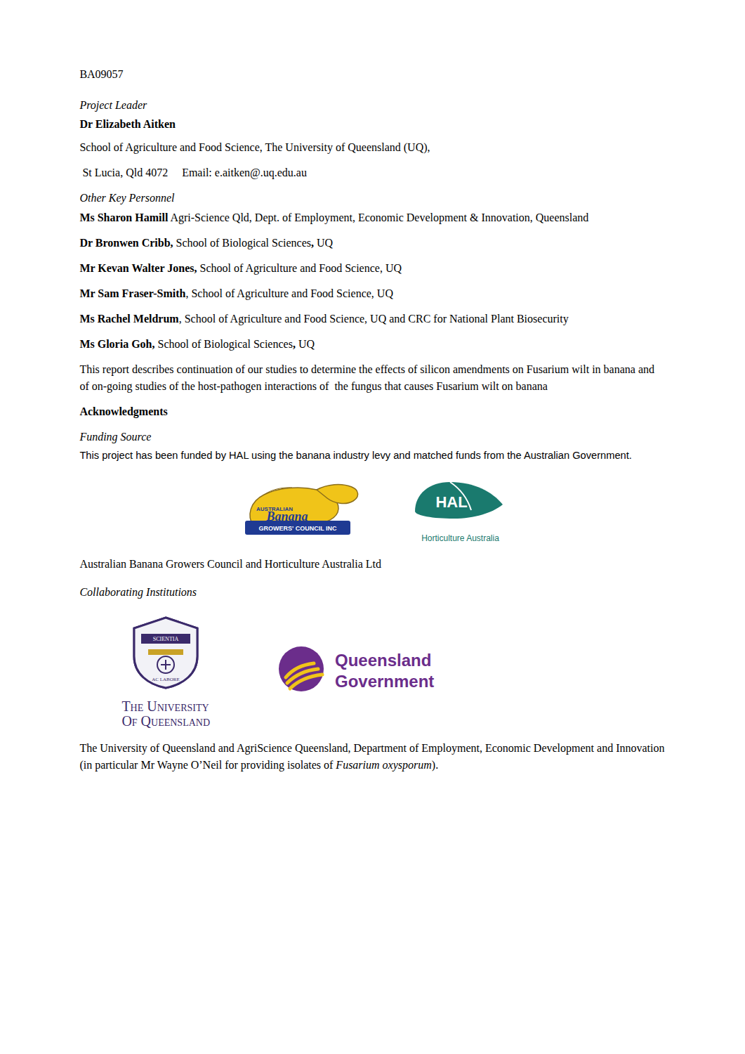BA09057
Project Leader
Dr Elizabeth Aitken
School of Agriculture and Food Science, The University of Queensland (UQ),
St Lucia, Qld 4072 Email: e.aitken@.uq.edu.au
Other Key Personnel
Ms Sharon Hamill Agri-Science Qld, Dept. of Employment, Economic Development & Innovation, Queensland
Dr Bronwen Cribb, School of Biological Sciences, UQ
Mr Kevan Walter Jones, School of Agriculture and Food Science, UQ
Mr Sam Fraser-Smith, School of Agriculture and Food Science, UQ
Ms Rachel Meldrum, School of Agriculture and Food Science, UQ and CRC for National Plant Biosecurity
Ms Gloria Goh, School of Biological Sciences, UQ
This report describes continuation of our studies to determine the effects of silicon amendments on Fusarium wilt in banana and of on-going studies of the host-pathogen interactions of the fungus that causes Fusarium wilt on banana
Acknowledgments
Funding Source
This project has been funded by HAL using the banana industry levy and matched funds from the Australian Government.
GROWERS' COUNCIL INC AUSTRALIAN Banana
HAL
Horticulture Australia
Australian Banana Growers Council and Horticulture Australia Ltd
Collaborating Institutions
SCIENTIA AC LABORE
The University
Of Queensland
Queensland Government
The University of Queensland and AgriScience Queensland, Department of Employment, Economic Development and Innovation (in particular Mr Wayne O’Neil for providing isolates of Fusarium oxysporum).